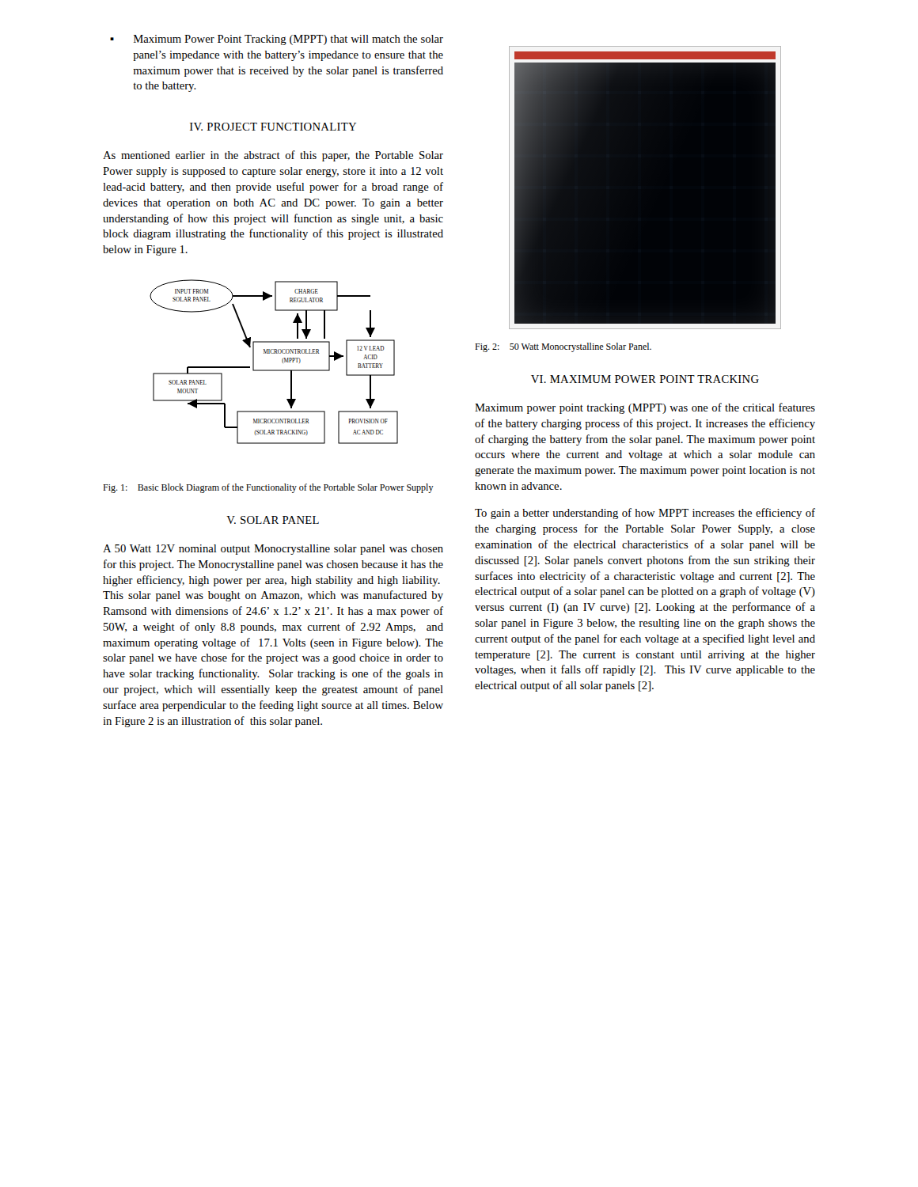Maximum Power Point Tracking (MPPT) that will match the solar panel’s impedance with the battery’s impedance to ensure that the maximum power that is received by the solar panel is transferred to the battery.
IV. PROJECT FUNCTIONALITY
As mentioned earlier in the abstract of this paper, the Portable Solar Power supply is supposed to capture solar energy, store it into a 12 volt lead-acid battery, and then provide useful power for a broad range of devices that operation on both AC and DC power. To gain a better understanding of how this project will function as single unit, a basic block diagram illustrating the functionality of this project is illustrated below in Figure 1.
INPUT FROM SOLAR PANEL CHARGE REGULATOR MICROCONTROLLER (MPPT) 12 V LEAD ACID BATTERY SOLAR PANEL MOUNT MICROCONTROLLER (SOLAR TRACKING) PROVISION OF AC AND DC
Fig. 1: Basic Block Diagram of the Functionality of the Portable Solar Power Supply
V. SOLAR PANEL
A 50 Watt 12V nominal output Monocrystalline solar panel was chosen for this project. The Monocrystalline panel was chosen because it has the higher efficiency, high power per area, high stability and high liability. This solar panel was bought on Amazon, which was manufactured by Ramsond with dimensions of 24.6’ x 1.2’ x 21’. It has a max power of 50W, a weight of only 8.8 pounds, max current of 2.92 Amps, and maximum operating voltage of 17.1 Volts (seen in Figure below). The solar panel we have chose for the project was a good choice in order to have solar tracking functionality. Solar tracking is one of the goals in our project, which will essentially keep the greatest amount of panel surface area perpendicular to the feeding light source at all times. Below in Figure 2 is an illustration of this solar panel.
Fig. 2: 50 Watt Monocrystalline Solar Panel.
VI. MAXIMUM POWER POINT TRACKING
Maximum power point tracking (MPPT) was one of the critical features of the battery charging process of this project. It increases the efficiency of charging the battery from the solar panel. The maximum power point occurs where the current and voltage at which a solar module can generate the maximum power. The maximum power point location is not known in advance.
To gain a better understanding of how MPPT increases the efficiency of the charging process for the Portable Solar Power Supply, a close examination of the electrical characteristics of a solar panel will be discussed [2]. Solar panels convert photons from the sun striking their surfaces into electricity of a characteristic voltage and current [2]. The electrical output of a solar panel can be plotted on a graph of voltage (V) versus current (I) (an IV curve) [2]. Looking at the performance of a solar panel in Figure 3 below, the resulting line on the graph shows the current output of the panel for each voltage at a specified light level and temperature [2]. The current is constant until arriving at the higher voltages, when it falls off rapidly [2]. This IV curve applicable to the electrical output of all solar panels [2].